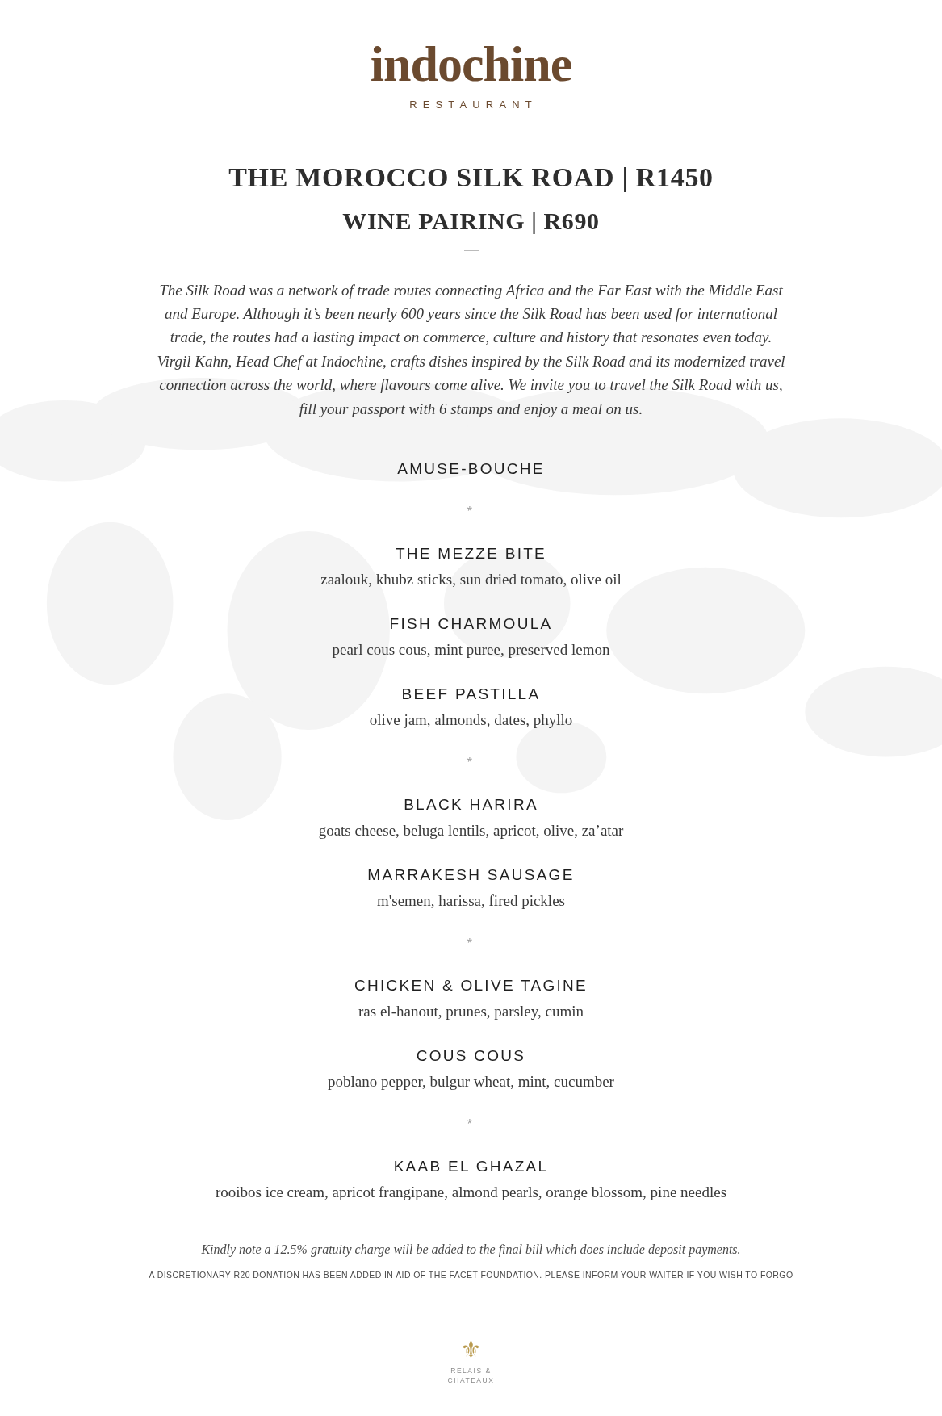indochine
Restaurant
The Morocco Silk Road | R1450
Wine Pairing | R690
The Silk Road was a network of trade routes connecting Africa and the Far East with the Middle East and Europe. Although it’s been nearly 600 years since the Silk Road has been used for international trade, the routes had a lasting impact on commerce, culture and history that resonates even today. Virgil Kahn, Head Chef at Indochine, crafts dishes inspired by the Silk Road and its modernized travel connection across the world, where flavours come alive. We invite you to travel the Silk Road with us, fill your passport with 6 stamps and enjoy a meal on us.
Amuse-Bouche
*
The Mezze Bite
zaalouk, khubz sticks, sun dried tomato, olive oil
Fish Charmoula
pearl cous cous, mint puree, preserved lemon
Beef Pastilla
olive jam, almonds, dates, phyllo
*
Black Harira
goats cheese, beluga lentils, apricot, olive, za’atar
Marrakesh Sausage
m'semen, harissa, fired pickles
*
Chicken & Olive Tagine
ras el-hanout, prunes, parsley, cumin
Cous Cous
poblano pepper, bulgur wheat, mint, cucumber
*
Kaab El Ghazal
rooibos ice cream, apricot frangipane, almond pearls, orange blossom, pine needles
Kindly note a 12.5% gratuity charge will be added to the final bill which does include deposit payments.
A discretionary R20 donation has been added in aid of the Facet Foundation. Please inform your waiter if you wish to forgo
⚜
Relais &
Chateaux